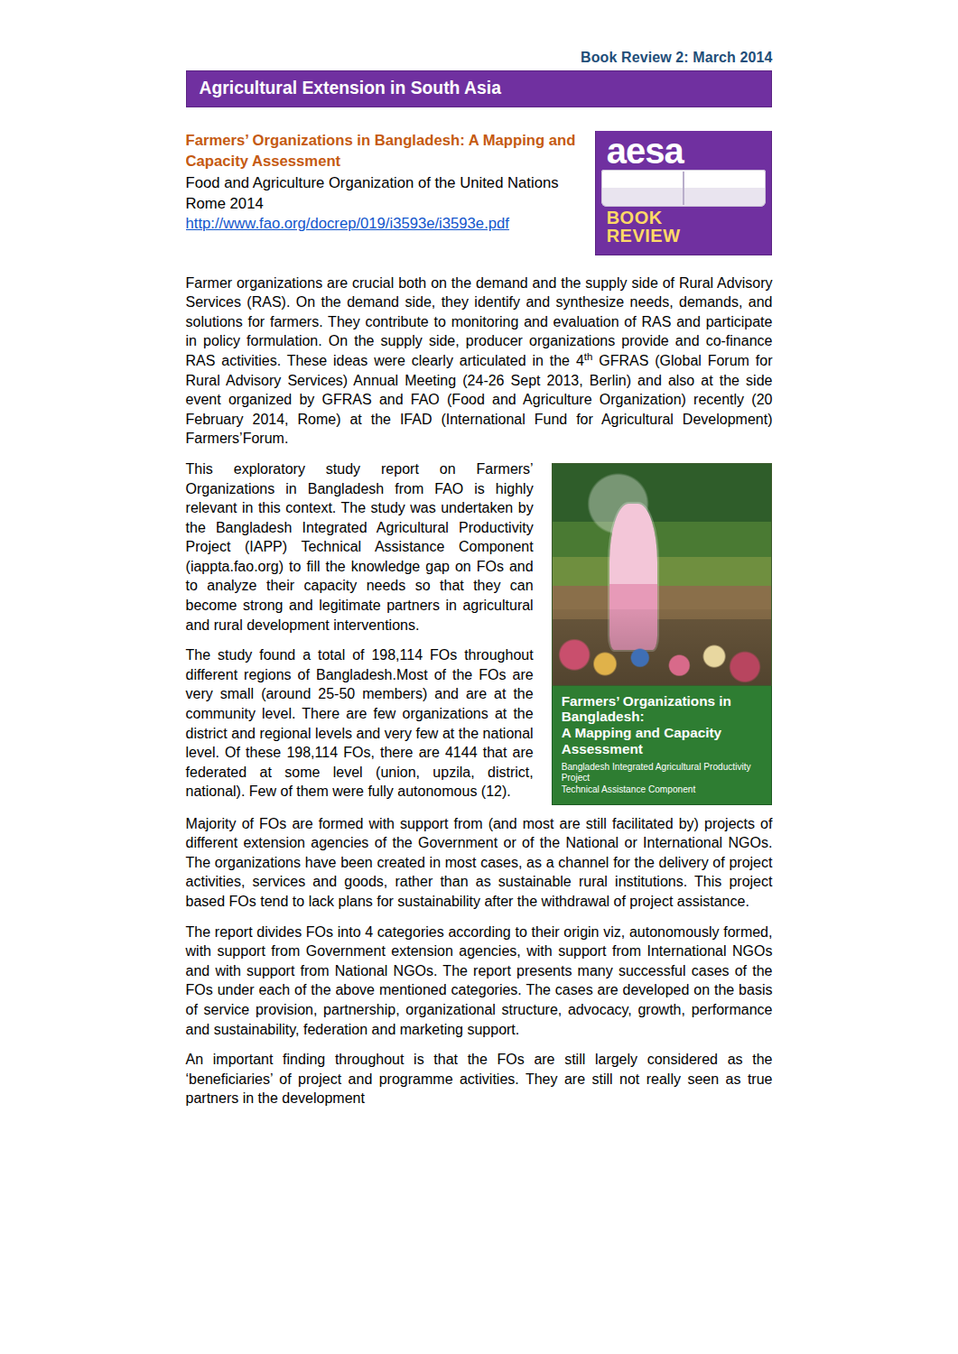Book Review 2: March 2014
Agricultural Extension in South Asia
aesa
BOOK
REVIEW
Farmers’ Organizations in Bangladesh: A Mapping and Capacity Assessment
Food and Agriculture Organization of the United Nations
Rome 2014
http://www.fao.org/docrep/019/i3593e/i3593e.pdf
Farmer organizations are crucial both on the demand and the supply side of Rural Advisory Services (RAS). On the demand side, they identify and synthesize needs, demands, and solutions for farmers. They contribute to monitoring and evaluation of RAS and participate in policy formulation. On the supply side, producer organizations provide and co-finance RAS activities. These ideas were clearly articulated in the 4th GFRAS (Global Forum for Rural Advisory Services) Annual Meeting (24-26 Sept 2013, Berlin) and also at the side event organized by GFRAS and FAO (Food and Agriculture Organization) recently (20 February 2014, Rome) at the IFAD (International Fund for Agricultural Development) Farmers’Forum.
Farmers’ Organizations in Bangladesh:
A Mapping and Capacity Assessment
Bangladesh Integrated Agricultural Productivity Project
Technical Assistance Component
This exploratory study report on Farmers’ Organizations in Bangladesh from FAO is highly relevant in this context. The study was undertaken by the Bangladesh Integrated Agricultural Productivity Project (IAPP) Technical Assistance Component (iappta.fao.org) to fill the knowledge gap on FOs and to analyze their capacity needs so that they can become strong and legitimate partners in agricultural and rural development interventions.
The study found a total of 198,114 FOs throughout different regions of Bangladesh.Most of the FOs are very small (around 25-50 members) and are at the community level. There are few organizations at the district and regional levels and very few at the national level. Of these 198,114 FOs, there are 4144 that are federated at some level (union, upzila, district, national). Few of them were fully autonomous (12).
Majority of FOs are formed with support from (and most are still facilitated by) projects of different extension agencies of the Government or of the National or International NGOs. The organizations have been created in most cases, as a channel for the delivery of project activities, services and goods, rather than as sustainable rural institutions. This project based FOs tend to lack plans for sustainability after the withdrawal of project assistance.
The report divides FOs into 4 categories according to their origin viz, autonomously formed, with support from Government extension agencies, with support from International NGOs and with support from National NGOs. The report presents many successful cases of the FOs under each of the above mentioned categories. The cases are developed on the basis of service provision, partnership, organizational structure, advocacy, growth, performance and sustainability, federation and marketing support.
An important finding throughout is that the FOs are still largely considered as the ‘beneficiaries’ of project and programme activities. They are still not really seen as true partners in the development